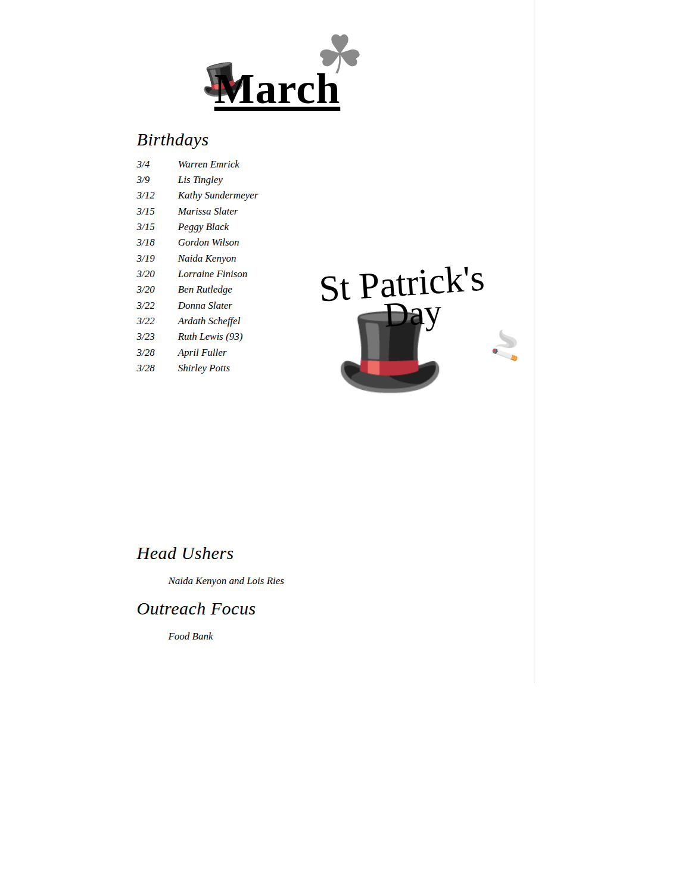☘
🎩
March
Birthdays
3/4 Warren Emrick
3/9 Lis Tingley
3/12 Kathy Sundermeyer
3/15 Marissa Slater
3/15 Peggy Black
3/18 Gordon Wilson
3/19 Naida Kenyon
3/20 Lorraine Finison
3/20 Ben Rutledge
3/22 Donna Slater
3/22 Ardath Scheffel
3/23 Ruth Lewis (93)
3/28 April Fuller
3/28 Shirley Potts
St Patrick's Day
🎩
🚬
Head Ushers
Naida Kenyon and Lois Ries
Outreach Focus
Food Bank